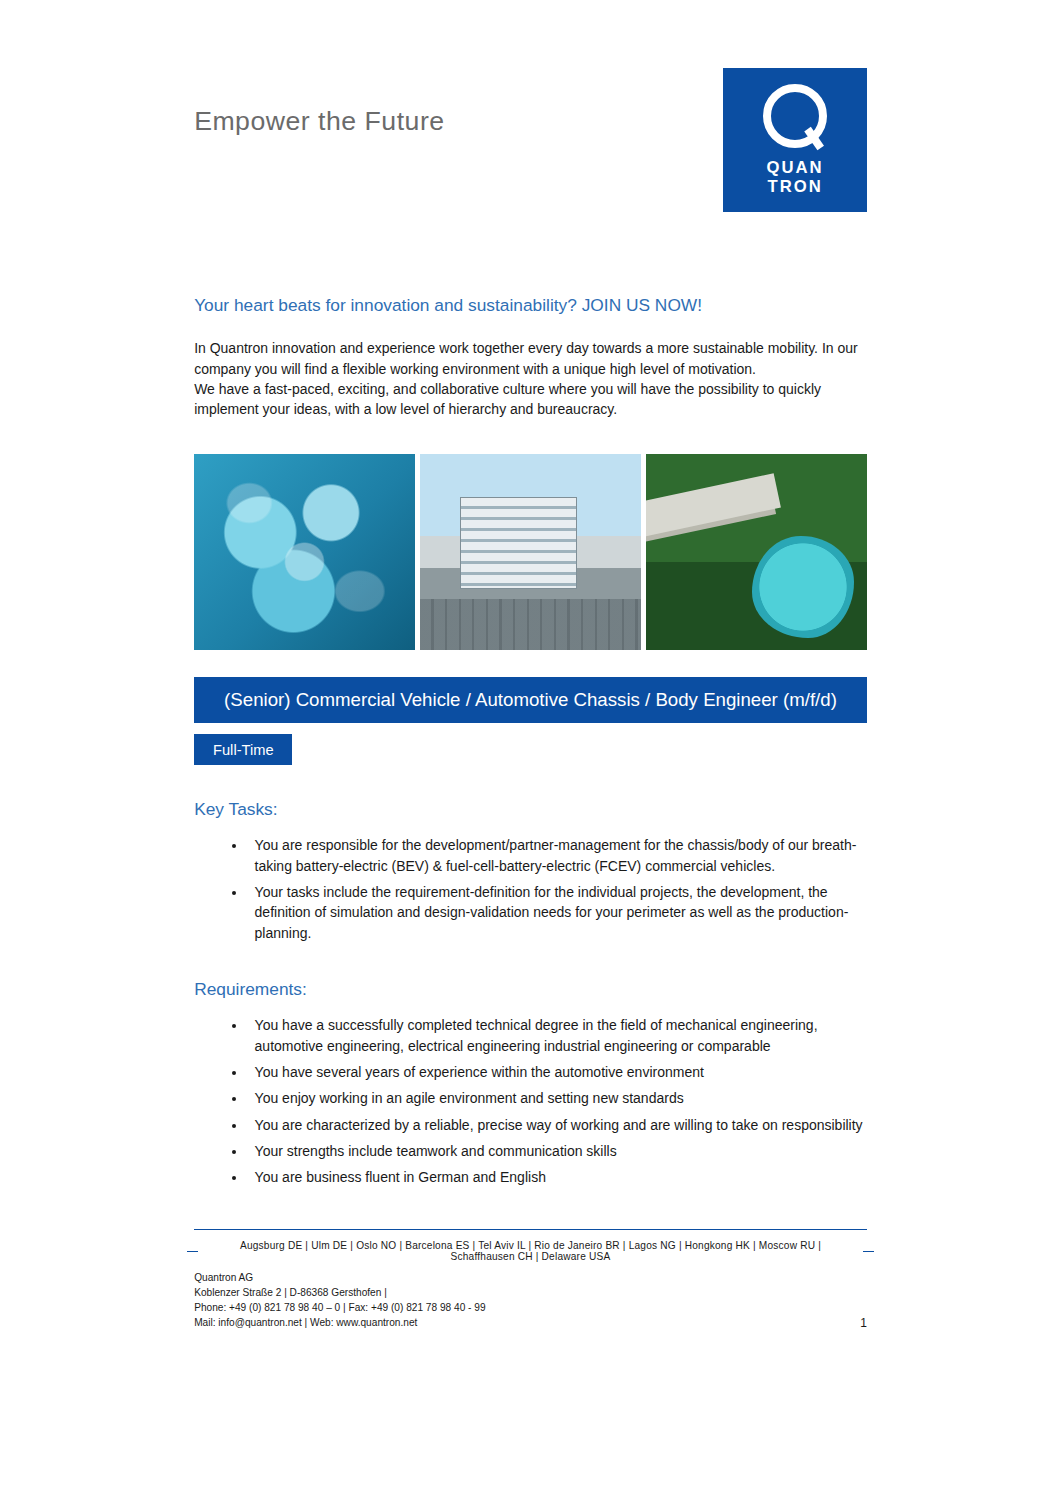Empower the Future
QUAN
TRON
Your heart beats for innovation and sustainability? JOIN US NOW!
In Quantron innovation and experience work together every day towards a more sustainable mobility. In our company you will find a flexible working environment with a unique high level of motivation.
We have a fast-paced, exciting, and collaborative culture where you will have the possibility to quickly implement your ideas, with a low level of hierarchy and bureaucracy.
(Senior) Commercial Vehicle / Automotive Chassis / Body Engineer (m/f/d)
Full-Time
Key Tasks:
You are responsible for the development/partner-management for the chassis/body of our breath-taking battery-electric (BEV) & fuel-cell-battery-electric (FCEV) commercial vehicles.
Your tasks include the requirement-definition for the individual projects, the development, the definition of simulation and design-validation needs for your perimeter as well as the production-planning.
Requirements:
You have a successfully completed technical degree in the field of mechanical engineering, automotive engineering, electrical engineering industrial engineering or comparable
You have several years of experience within the automotive environment
You enjoy working in an agile environment and setting new standards
You are characterized by a reliable, precise way of working and are willing to take on responsibility
Your strengths include teamwork and communication skills
You are business fluent in German and English
Augsburg DE | Ulm DE | Oslo NO | Barcelona ES | Tel Aviv IL | Rio de Janeiro BR | Lagos NG | Hongkong HK | Moscow RU | Schaffhausen CH | Delaware USA
Quantron AG
Koblenzer Straße 2 | D-86368 Gersthofen |
Phone: +49 (0) 821 78 98 40 – 0 | Fax: +49 (0) 821 78 98 40 - 99
Mail: info@quantron.net | Web: www.quantron.net
1